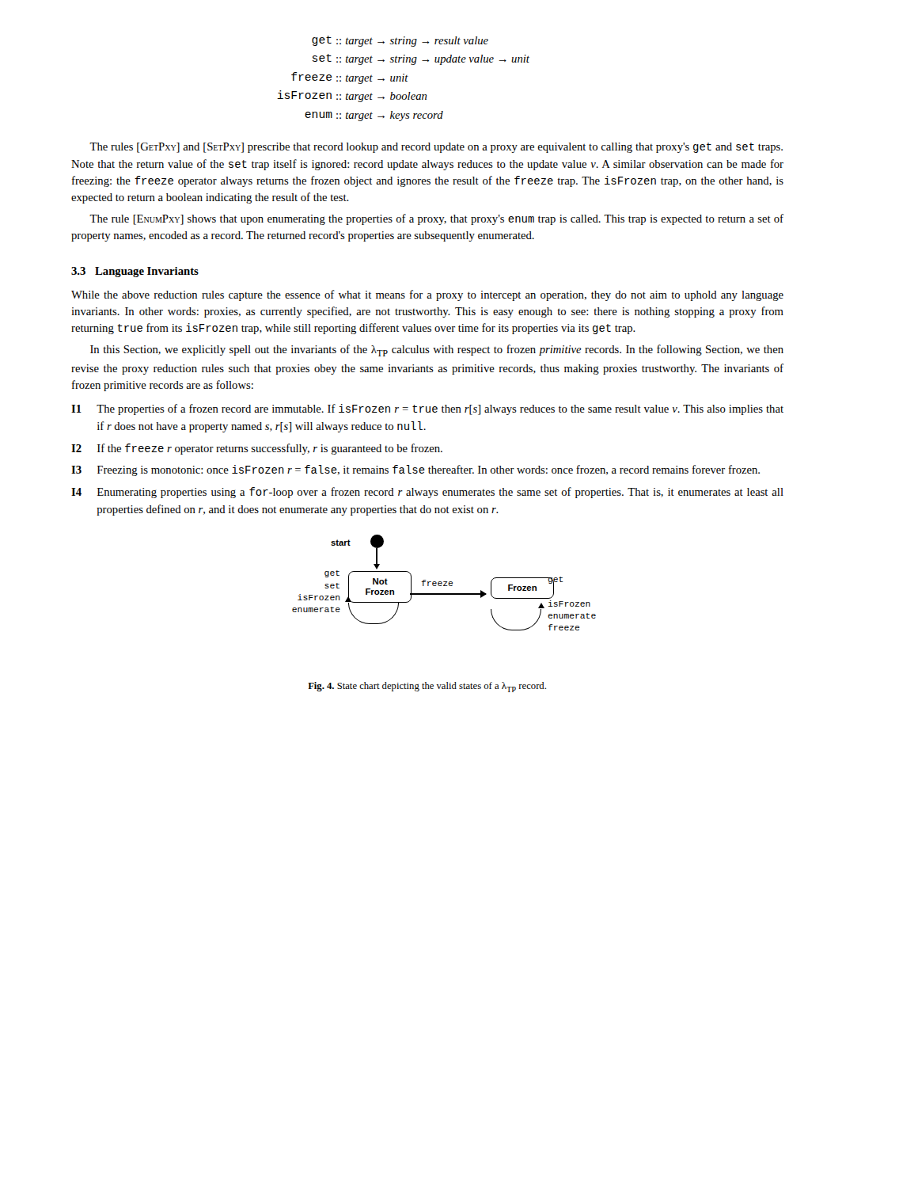get:: target → string → result value
set:: target → string → update value → unit
freeze:: target → unit
isFrozen:: target → boolean
enum:: target → keys record
The rules [GetPxy] and [SetPxy] prescribe that record lookup and record update on a proxy are equivalent to calling that proxy's get and set traps. Note that the return value of the set trap itself is ignored: record update always reduces to the update value v. A similar observation can be made for freezing: the freeze operator always returns the frozen object and ignores the result of the freeze trap. The isFrozen trap, on the other hand, is expected to return a boolean indicating the result of the test.
The rule [EnumPxy] shows that upon enumerating the properties of a proxy, that proxy's enum trap is called. This trap is expected to return a set of property names, encoded as a record. The returned record's properties are subsequently enumerated.
3.3 Language Invariants
While the above reduction rules capture the essence of what it means for a proxy to intercept an operation, they do not aim to uphold any language invariants. In other words: proxies, as currently specified, are not trustworthy. This is easy enough to see: there is nothing stopping a proxy from returning true from its isFrozen trap, while still reporting different values over time for its properties via its get trap.
In this Section, we explicitly spell out the invariants of the λTP calculus with respect to frozen primitive records. In the following Section, we then revise the proxy reduction rules such that proxies obey the same invariants as primitive records, thus making proxies trustworthy. The invariants of frozen primitive records are as follows:
I1
The properties of a frozen record are immutable. If isFrozen r = true then r[s] always reduces to the same result value v. This also implies that if r does not have a property named s, r[s] will always reduce to null.
I2
If the freeze r operator returns successfully, r is guaranteed to be frozen.
I3
Freezing is monotonic: once isFrozen r = false, it remains false thereafter. In other words: once frozen, a record remains forever frozen.
I4
Enumerating properties using a for-loop over a frozen record r always enumerates the same set of properties. That is, it enumerates at least all properties defined on r, and it does not enumerate any properties that do not exist on r.
start
get
set
isFrozen
enumerate
Not
Frozen
freeze
Frozen
get
isFrozen
enumerate
freeze
Fig. 4. State chart depicting the valid states of a λTP record.